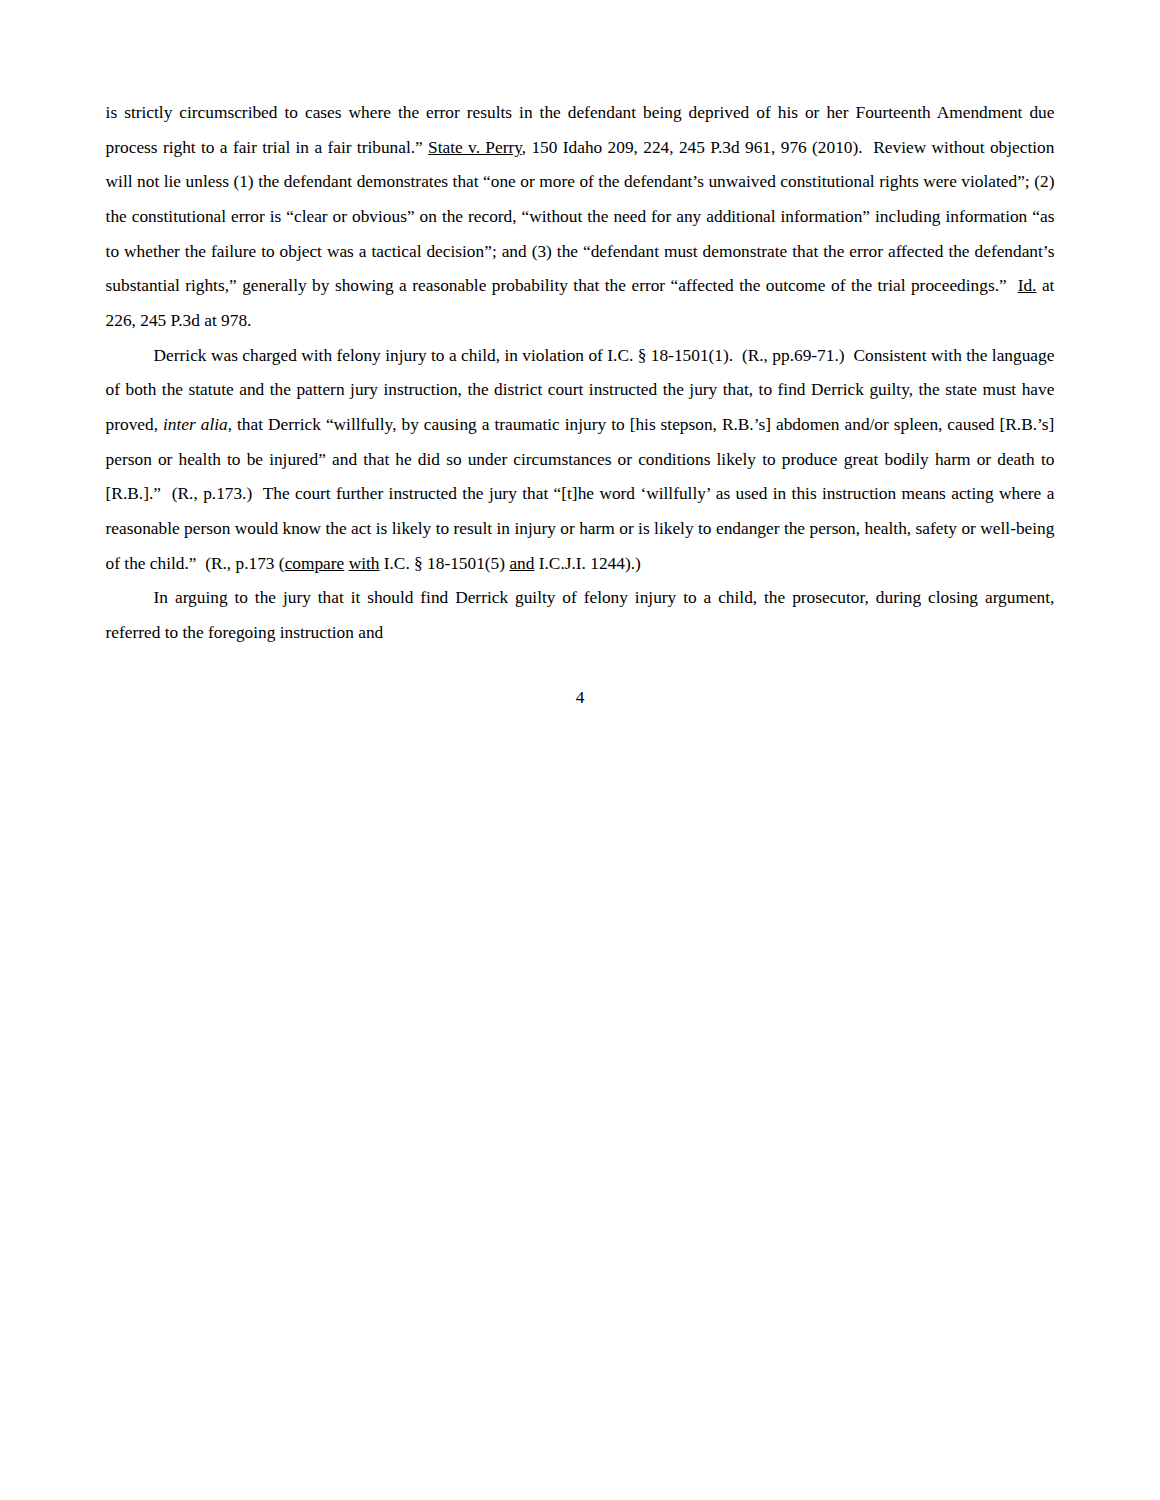is strictly circumscribed to cases where the error results in the defendant being deprived of his or her Fourteenth Amendment due process right to a fair trial in a fair tribunal.” State v. Perry, 150 Idaho 209, 224, 245 P.3d 961, 976 (2010). Review without objection will not lie unless (1) the defendant demonstrates that “one or more of the defendant’s unwaived constitutional rights were violated”; (2) the constitutional error is “clear or obvious” on the record, “without the need for any additional information” including information “as to whether the failure to object was a tactical decision”; and (3) the “defendant must demonstrate that the error affected the defendant’s substantial rights,” generally by showing a reasonable probability that the error “affected the outcome of the trial proceedings.” Id. at 226, 245 P.3d at 978.
Derrick was charged with felony injury to a child, in violation of I.C. § 18-1501(1). (R., pp.69-71.) Consistent with the language of both the statute and the pattern jury instruction, the district court instructed the jury that, to find Derrick guilty, the state must have proved, inter alia, that Derrick “willfully, by causing a traumatic injury to [his stepson, R.B.’s] abdomen and/or spleen, caused [R.B.’s] person or health to be injured” and that he did so under circumstances or conditions likely to produce great bodily harm or death to [R.B.].” (R., p.173.) The court further instructed the jury that “[t]he word ‘willfully’ as used in this instruction means acting where a reasonable person would know the act is likely to result in injury or harm or is likely to endanger the person, health, safety or well-being of the child.” (R., p.173 (compare with I.C. § 18-1501(5) and I.C.J.I. 1244).)
In arguing to the jury that it should find Derrick guilty of felony injury to a child, the prosecutor, during closing argument, referred to the foregoing instruction and
4